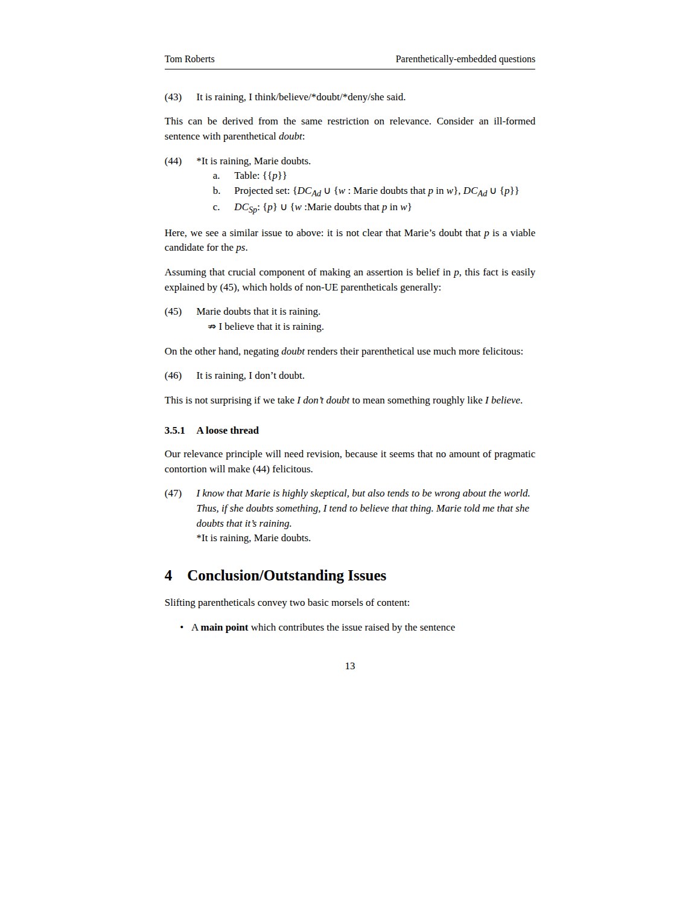Tom Roberts Parenthetically-embedded questions
(43)
It is raining, I think/believe/*doubt/*deny/she said.
This can be derived from the same restriction on relevance. Consider an ill-formed sentence with parenthetical doubt:
(44)
*It is raining, Marie doubts.
a.
Table: {{p}}
b.
Projected set: {DCAd ∪ {w : Marie doubts that p in w}, DCAd ∪ {p}}
c.
DCSp: {p} ∪ {w :Marie doubts that p in w}
Here, we see a similar issue to above: it is not clear that Marie’s doubt that p is a viable candidate for the ps.
Assuming that crucial component of making an assertion is belief in p, this fact is easily explained by (45), which holds of non-UE parentheticals generally:
(45)
Marie doubts that it is raining.
⇏ I believe that it is raining.
On the other hand, negating doubt renders their parenthetical use much more felicitous:
(46)
It is raining, I don’t doubt.
This is not surprising if we take I don’t doubt to mean something roughly like I believe.
3.5.1 A loose thread
Our relevance principle will need revision, because it seems that no amount of pragmatic contortion will make (44) felicitous.
(47)
I know that Marie is highly skeptical, but also tends to be wrong about the world. Thus, if she doubts something, I tend to believe that thing. Marie told me that she doubts that it’s raining.
*It is raining, Marie doubts.
4 Conclusion/Outstanding Issues
Slifting parentheticals convey two basic morsels of content:
A main point which contributes the issue raised by the sentence
13